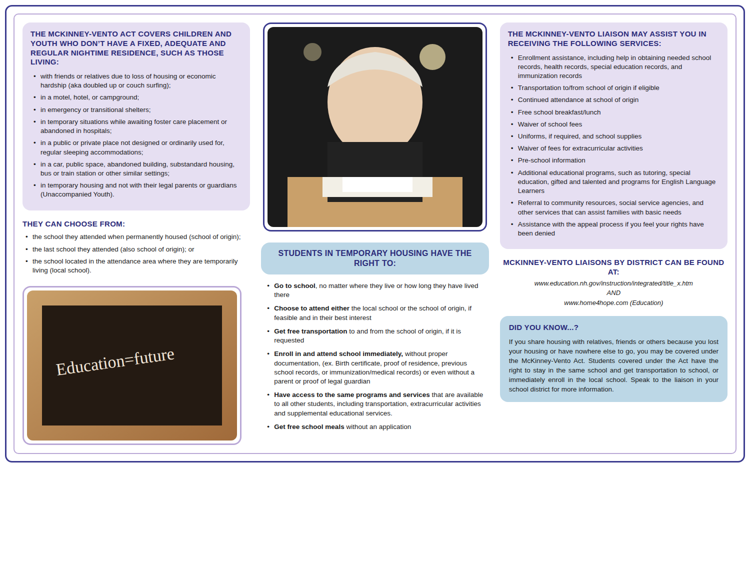The McKinney-Vento Act covers children and youth who don’t have a fixed, adequate and regular nightime residence, such as those living:
with friends or relatives due to loss of housing or economic hardship (aka doubled up or couch surfing);
in a motel, hotel, or campground;
in emergency or transitional shelters;
in temporary situations while awaiting foster care placement or abandoned in hospitals;
in a public or private place not designed or ordinarily used for, regular sleeping accommodations;
in a car, public space, abandoned building, substandard housing, bus or train station or other similar settings;
in temporary housing and not with their legal parents or guardians (Unaccompanied Youth).
They can choose from:
the school they attended when permanently housed (school of origin);
the last school they attended (also school of origin); or
the school located in the attendance area where they are temporarily living (local school).
Students in temporary housing have the right to:
Go to school, no matter where they live or how long they have lived there
Choose to attend either the local school or the school of origin, if feasible and in their best interest
Get free transportation to and from the school of origin, if it is requested
Enroll in and attend school immediately, without proper documentation, (ex. Birth certificate, proof of residence, previous school records, or immunization/medical records) or even without a parent or proof of legal guardian
Have access to the same programs and services that are available to all other students, including transportation, extracurricular activities and supplemental educational services.
Get free school meals without an application
The McKinney-Vento liaison may assist you in receiving the following services:
Enrollment assistance, including help in obtaining needed school records, health records, special education records, and immunization records
Transportation to/from school of origin if eligible
Continued attendance at school of origin
Free school breakfast/lunch
Waiver of school fees
Uniforms, if required, and school supplies
Waiver of fees for extracurricular activities
Pre-school information
Additional educational programs, such as tutoring, special education, gifted and talented and programs for English Language Learners
Referral to community resources, social service agencies, and other services that can assist families with basic needs
Assistance with the appeal process if you feel your rights have been denied
McKinney-Vento liaisons by district can be found at:
www.education.nh.gov/instruction/integrated/title_x.htm
AND
www.home4hope.com (Education)
Did you know...?
If you share housing with relatives, friends or others because you lost your housing or have nowhere else to go, you may be covered under the McKinney-Vento Act. Students covered under the Act have the right to stay in the same school and get transportation to school, or immediately enroll in the local school. Speak to the liaison in your school district for more information.